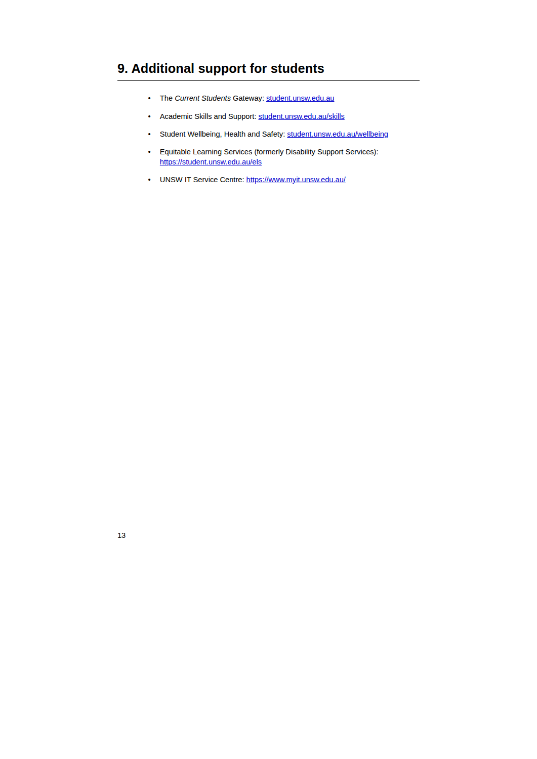9. Additional support for students
The Current Students Gateway: student.unsw.edu.au
Academic Skills and Support: student.unsw.edu.au/skills
Student Wellbeing, Health and Safety: student.unsw.edu.au/wellbeing
Equitable Learning Services (formerly Disability Support Services): https://student.unsw.edu.au/els
UNSW IT Service Centre: https://www.myit.unsw.edu.au/
13